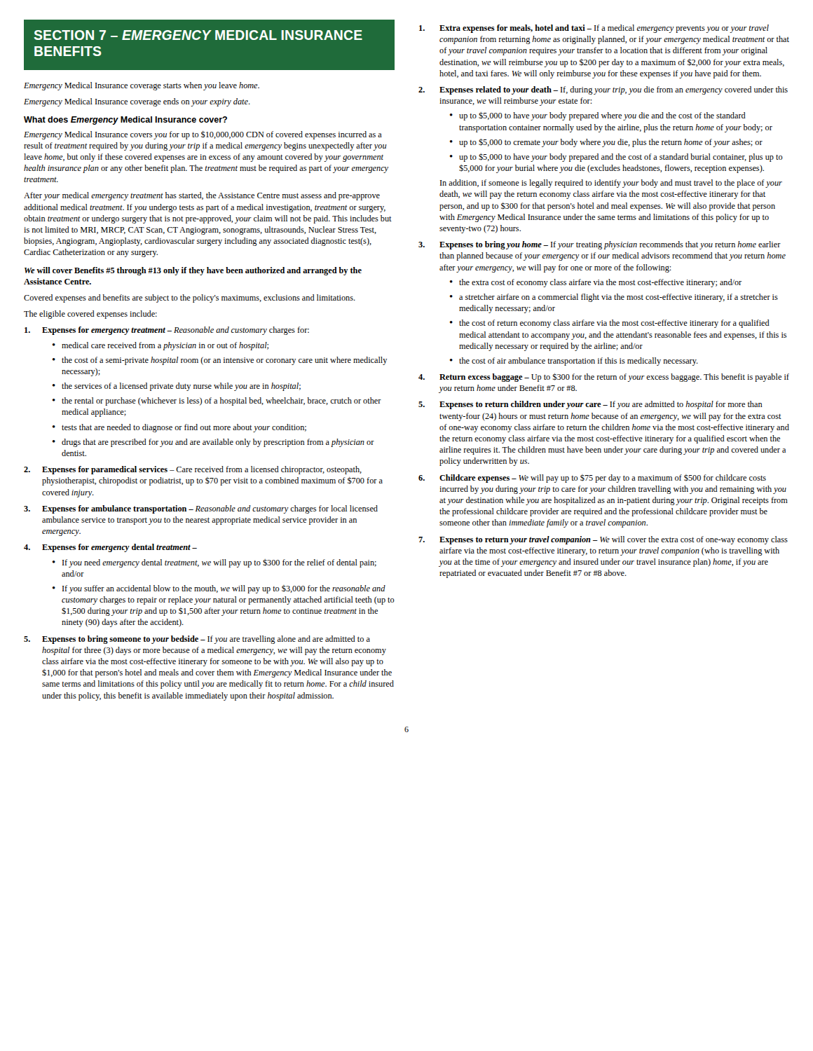SECTION 7 – EMERGENCY MEDICAL INSURANCE BENEFITS
Emergency Medical Insurance coverage starts when you leave home.
Emergency Medical Insurance coverage ends on your expiry date.
What does Emergency Medical Insurance cover?
Emergency Medical Insurance covers you for up to $10,000,000 CDN of covered expenses incurred as a result of treatment required by you during your trip if a medical emergency begins unexpectedly after you leave home, but only if these covered expenses are in excess of any amount covered by your government health insurance plan or any other benefit plan. The treatment must be required as part of your emergency treatment.
After your medical emergency treatment has started, the Assistance Centre must assess and pre-approve additional medical treatment. If you undergo tests as part of a medical investigation, treatment or surgery, obtain treatment or undergo surgery that is not pre-approved, your claim will not be paid. This includes but is not limited to MRI, MRCP, CAT Scan, CT Angiogram, sonograms, ultrasounds, Nuclear Stress Test, biopsies, Angiogram, Angioplasty, cardiovascular surgery including any associated diagnostic test(s), Cardiac Catheterization or any surgery.
We will cover Benefits #5 through #13 only if they have been authorized and arranged by the Assistance Centre.
Covered expenses and benefits are subject to the policy's maximums, exclusions and limitations.
The eligible covered expenses include:
Expenses for emergency treatment – Reasonable and customary charges for:
medical care received from a physician in or out of hospital;
the cost of a semi-private hospital room (or an intensive or coronary care unit where medically necessary);
the services of a licensed private duty nurse while you are in hospital;
the rental or purchase (whichever is less) of a hospital bed, wheelchair, brace, crutch or other medical appliance;
tests that are needed to diagnose or find out more about your condition;
drugs that are prescribed for you and are available only by prescription from a physician or dentist.
Expenses for paramedical services – Care received from a licensed chiropractor, osteopath, physiotherapist, chiropodist or podiatrist, up to $70 per visit to a combined maximum of $700 for a covered injury.
Expenses for ambulance transportation – Reasonable and customary charges for local licensed ambulance service to transport you to the nearest appropriate medical service provider in an emergency.
Expenses for emergency dental treatment –
If you need emergency dental treatment, we will pay up to $300 for the relief of dental pain; and/or
If you suffer an accidental blow to the mouth, we will pay up to $3,000 for the reasonable and customary charges to repair or replace your natural or permanently attached artificial teeth (up to $1,500 during your trip and up to $1,500 after your return home to continue treatment in the ninety (90) days after the accident).
Expenses to bring someone to your bedside – If you are travelling alone and are admitted to a hospital for three (3) days or more because of a medical emergency, we will pay the return economy class airfare via the most cost-effective itinerary for someone to be with you. We will also pay up to $1,000 for that person's hotel and meals and cover them with Emergency Medical Insurance under the same terms and limitations of this policy until you are medically fit to return home. For a child insured under this policy, this benefit is available immediately upon their hospital admission.
Extra expenses for meals, hotel and taxi – If a medical emergency prevents you or your travel companion from returning home as originally planned, or if your emergency medical treatment or that of your travel companion requires your transfer to a location that is different from your original destination, we will reimburse you up to $200 per day to a maximum of $2,000 for your extra meals, hotel, and taxi fares. We will only reimburse you for these expenses if you have paid for them.
Expenses related to your death – If, during your trip, you die from an emergency covered under this insurance, we will reimburse your estate for:
up to $5,000 to have your body prepared where you die and the cost of the standard transportation container normally used by the airline, plus the return home of your body; or
up to $5,000 to cremate your body where you die, plus the return home of your ashes; or
up to $5,000 to have your body prepared and the cost of a standard burial container, plus up to $5,000 for your burial where you die (excludes headstones, flowers, reception expenses).
In addition, if someone is legally required to identify your body and must travel to the place of your death, we will pay the return economy class airfare via the most cost-effective itinerary for that person, and up to $300 for that person's hotel and meal expenses. We will also provide that person with Emergency Medical Insurance under the same terms and limitations of this policy for up to seventy-two (72) hours.
Expenses to bring you home – If your treating physician recommends that you return home earlier than planned because of your emergency or if our medical advisors recommend that you return home after your emergency, we will pay for one or more of the following:
the extra cost of economy class airfare via the most cost-effective itinerary; and/or
a stretcher airfare on a commercial flight via the most cost-effective itinerary, if a stretcher is medically necessary; and/or
the cost of return economy class airfare via the most cost-effective itinerary for a qualified medical attendant to accompany you, and the attendant's reasonable fees and expenses, if this is medically necessary or required by the airline; and/or
the cost of air ambulance transportation if this is medically necessary.
Return excess baggage – Up to $300 for the return of your excess baggage. This benefit is payable if you return home under Benefit #7 or #8.
Expenses to return children under your care – If you are admitted to hospital for more than twenty-four (24) hours or must return home because of an emergency, we will pay for the extra cost of one-way economy class airfare to return the children home via the most cost-effective itinerary and the return economy class airfare via the most cost-effective itinerary for a qualified escort when the airline requires it. The children must have been under your care during your trip and covered under a policy underwritten by us.
Childcare expenses – We will pay up to $75 per day to a maximum of $500 for childcare costs incurred by you during your trip to care for your children travelling with you and remaining with you at your destination while you are hospitalized as an in-patient during your trip. Original receipts from the professional childcare provider are required and the professional childcare provider must be someone other than immediate family or a travel companion.
Expenses to return your travel companion – We will cover the extra cost of one-way economy class airfare via the most cost-effective itinerary, to return your travel companion (who is travelling with you at the time of your emergency and insured under our travel insurance plan) home, if you are repatriated or evacuated under Benefit #7 or #8 above.
6